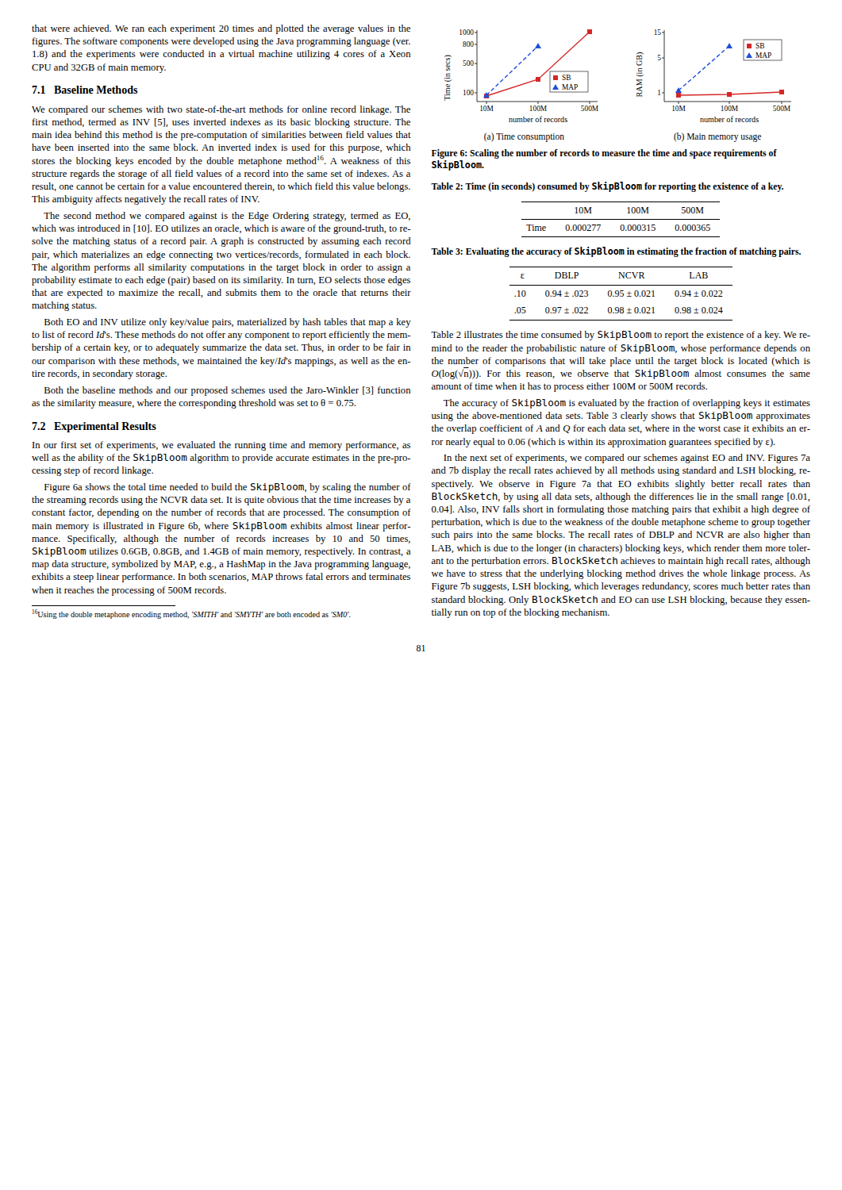that were achieved. We ran each experiment 20 times and plotted the average values in the figures. The software components were developed using the Java programming language (ver. 1.8) and the experiments were conducted in a virtual machine utilizing 4 cores of a Xeon CPU and 32GB of main memory.
7.1 Baseline Methods
We compared our schemes with two state-of-the-art methods for online record linkage. The first method, termed as INV [5], uses inverted indexes as its basic blocking structure. The main idea behind this method is the pre-computation of similarities between field values that have been inserted into the same block. An inverted index is used for this purpose, which stores the blocking keys encoded by the double metaphone method16. A weakness of this structure regards the storage of all field values of a record into the same set of indexes. As a result, one cannot be certain for a value encountered therein, to which field this value belongs. This ambiguity affects negatively the recall rates of INV.
The second method we compared against is the Edge Ordering strategy, termed as EO, which was introduced in [10]. EO utilizes an oracle, which is aware of the ground-truth, to resolve the matching status of a record pair. A graph is constructed by assuming each record pair, which materializes an edge connecting two vertices/records, formulated in each block. The algorithm performs all similarity computations in the target block in order to assign a probability estimate to each edge (pair) based on its similarity. In turn, EO selects those edges that are expected to maximize the recall, and submits them to the oracle that returns their matching status.
Both EO and INV utilize only key/value pairs, materialized by hash tables that map a key to list of record Id's. These methods do not offer any component to report efficiently the membership of a certain key, or to adequately summarize the data set. Thus, in order to be fair in our comparison with these methods, we maintained the key/Id's mappings, as well as the entire records, in secondary storage.
Both the baseline methods and our proposed schemes used the Jaro-Winkler [3] function as the similarity measure, where the corresponding threshold was set to θ = 0.75.
7.2 Experimental Results
In our first set of experiments, we evaluated the running time and memory performance, as well as the ability of the SkipBloom algorithm to provide accurate estimates in the pre-processing step of record linkage.
Figure 6a shows the total time needed to build the SkipBloom, by scaling the number of the streaming records using the NCVR data set. It is quite obvious that the time increases by a constant factor, depending on the number of records that are processed. The consumption of main memory is illustrated in Figure 6b, where SkipBloom exhibits almost linear performance. Specifically, although the number of records increases by 10 and 50 times, SkipBloom utilizes 0.6GB, 0.8GB, and 1.4GB of main memory, respectively. In contrast, a map data structure, symbolized by MAP, e.g., a HashMap in the Java programming language, exhibits a steep linear performance. In both scenarios, MAP throws fatal errors and terminates when it reaches the processing of 500M records.
16Using the double metaphone encoding method, 'SMITH' and 'SMYTH' are both encoded as 'SM0'.
1000 800 500 100 10M 100M 500M Time (in secs) number of records SB MAP
(a) Time consumption
15 5 1 10M 100M 500M RAM (in GB) number of records SB MAP
(b) Main memory usage
Figure 6: Scaling the number of records to measure the time and space requirements of SkipBloom.
Table 2: Time (in seconds) consumed by SkipBloom for reporting the existence of a key.
| | 10M | 100M | 500M |
| --- | --- | --- | --- |
| Time | 0.000277 | 0.000315 | 0.000365 |
Table 3: Evaluating the accuracy of SkipBloom in estimating the fraction of matching pairs.
| ε | DBLP | NCVR | LAB |
| --- | --- | --- | --- |
| .10 | 0.94 ± .023 | 0.95 ± 0.021 | 0.94 ± 0.022 |
| .05 | 0.97 ± .022 | 0.98 ± 0.021 | 0.98 ± 0.024 |
Table 2 illustrates the time consumed by SkipBloom to report the existence of a key. We remind to the reader the probabilistic nature of SkipBloom, whose performance depends on the number of comparisons that will take place until the target block is located (which is O(log(√n))). For this reason, we observe that SkipBloom almost consumes the same amount of time when it has to process either 100M or 500M records.
The accuracy of SkipBloom is evaluated by the fraction of overlapping keys it estimates using the above-mentioned data sets. Table 3 clearly shows that SkipBloom approximates the overlap coefficient of A and Q for each data set, where in the worst case it exhibits an error nearly equal to 0.06 (which is within its approximation guarantees specified by ε).
In the next set of experiments, we compared our schemes against EO and INV. Figures 7a and 7b display the recall rates achieved by all methods using standard and LSH blocking, respectively. We observe in Figure 7a that EO exhibits slightly better recall rates than BlockSketch, by using all data sets, although the differences lie in the small range [0.01, 0.04]. Also, INV falls short in formulating those matching pairs that exhibit a high degree of perturbation, which is due to the weakness of the double metaphone scheme to group together such pairs into the same blocks. The recall rates of DBLP and NCVR are also higher than LAB, which is due to the longer (in characters) blocking keys, which render them more tolerant to the perturbation errors. BlockSketch achieves to maintain high recall rates, although we have to stress that the underlying blocking method drives the whole linkage process. As Figure 7b suggests, LSH blocking, which leverages redundancy, scores much better rates than standard blocking. Only BlockSketch and EO can use LSH blocking, because they essentially run on top of the blocking mechanism.
81